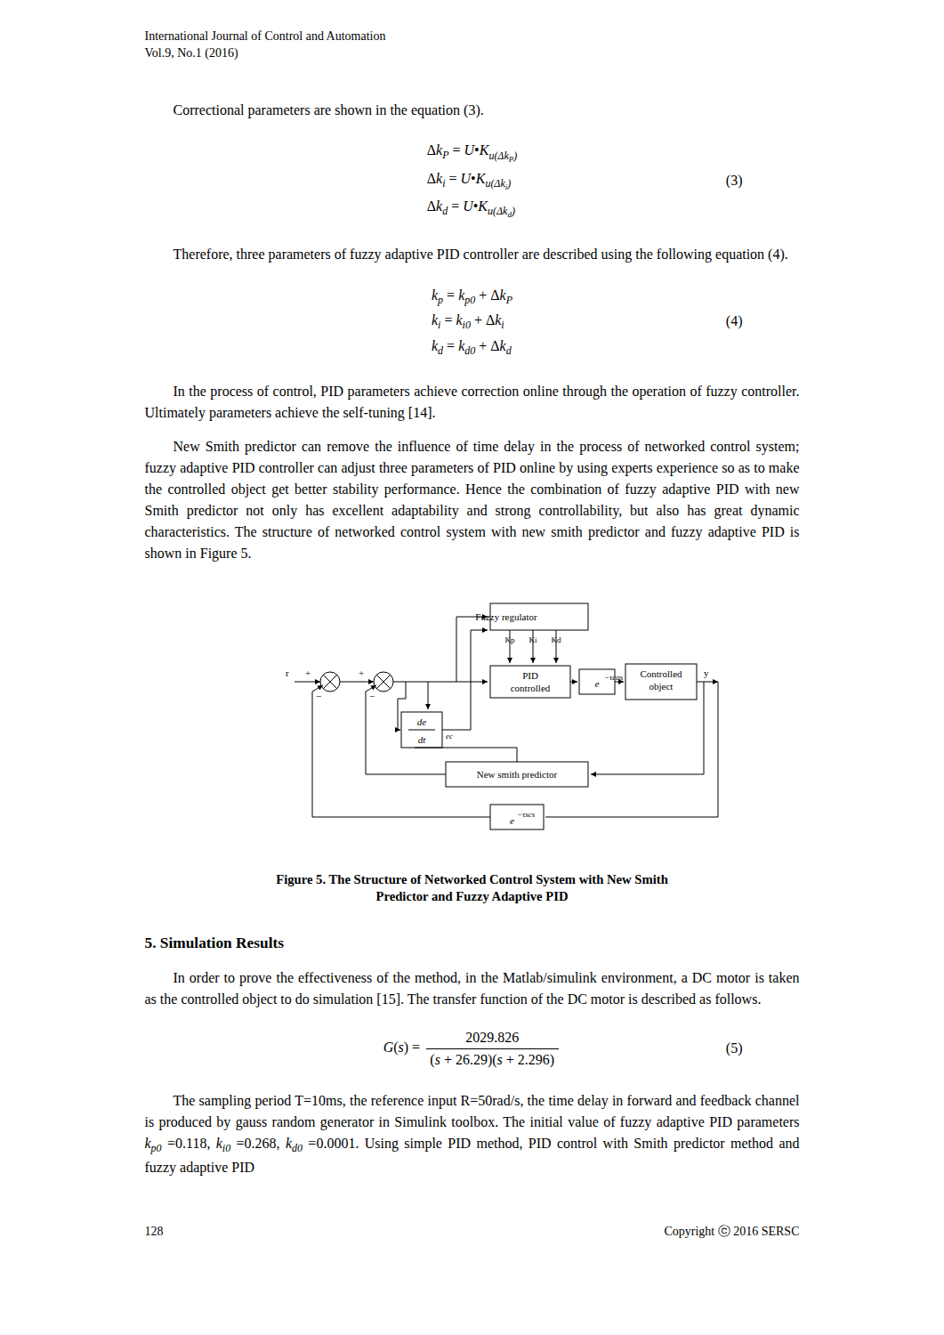International Journal of Control and Automation
Vol.9, No.1 (2016)
Correctional parameters are shown in the equation (3).
ΔkP = U•Ku(ΔkP)
Δki = U•Ku(Δki)
Δkd = U•Ku(Δkd)
(3)
Therefore, three parameters of fuzzy adaptive PID controller are described using the following equation (4).
kp = kp0 + ΔkP
ki = ki0 + Δki
kd = kd0 + Δkd
(4)
In the process of control, PID parameters achieve correction online through the operation of fuzzy controller. Ultimately parameters achieve the self-tuning [14].
New Smith predictor can remove the influence of time delay in the process of networked control system; fuzzy adaptive PID controller can adjust three parameters of PID online by using experts experience so as to make the controlled object get better stability performance. Hence the combination of fuzzy adaptive PID with new Smith predictor not only has excellent adaptability and strong controllability, but also has great dynamic characteristics. The structure of networked control system with new smith predictor and fuzzy adaptive PID is shown in Figure 5.
r + − + − Fuzzy regulator Kp Ki Kd PID controlled e −τcas Controlled object y de dt ec New smith predictor e −τscs
Figure 5. The Structure of Networked Control System with New Smith
Predictor and Fuzzy Adaptive PID
5. Simulation Results
In order to prove the effectiveness of the method, in the Matlab/simulink environment, a DC motor is taken as the controlled object to do simulation [15]. The transfer function of the DC motor is described as follows.
G(s) = 2029.826 (s + 26.29)(s + 2.296) (5)
The sampling period T=10ms, the reference input R=50rad/s, the time delay in forward and feedback channel is produced by gauss random generator in Simulink toolbox. The initial value of fuzzy adaptive PID parameters kp0 =0.118, ki0 =0.268, kd0 =0.0001. Using simple PID method, PID control with Smith predictor method and fuzzy adaptive PID
128 Copyright ⓒ 2016 SERSC